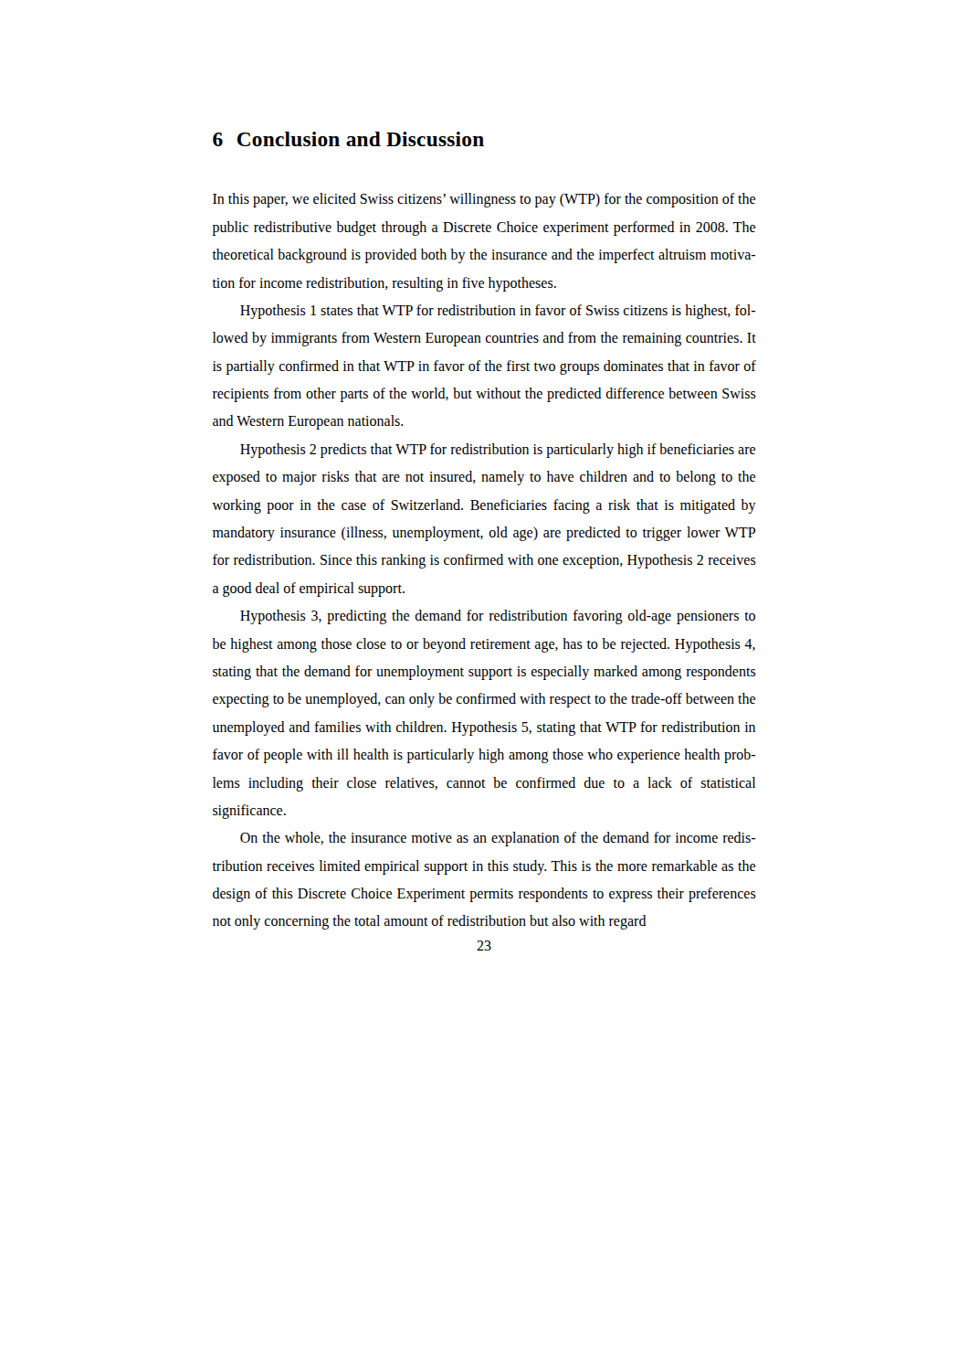6 Conclusion and Discussion
In this paper, we elicited Swiss citizens’ willingness to pay (WTP) for the composition of the public redistributive budget through a Discrete Choice experiment performed in 2008. The theoretical background is provided both by the insurance and the imperfect altruism motivation for income redistribution, resulting in five hypotheses.
Hypothesis 1 states that WTP for redistribution in favor of Swiss citizens is highest, followed by immigrants from Western European countries and from the remaining countries. It is partially confirmed in that WTP in favor of the first two groups dominates that in favor of recipients from other parts of the world, but without the predicted difference between Swiss and Western European nationals.
Hypothesis 2 predicts that WTP for redistribution is particularly high if beneficiaries are exposed to major risks that are not insured, namely to have children and to belong to the working poor in the case of Switzerland. Beneficiaries facing a risk that is mitigated by mandatory insurance (illness, unemployment, old age) are predicted to trigger lower WTP for redistribution. Since this ranking is confirmed with one exception, Hypothesis 2 receives a good deal of empirical support.
Hypothesis 3, predicting the demand for redistribution favoring old-age pensioners to be highest among those close to or beyond retirement age, has to be rejected. Hypothesis 4, stating that the demand for unemployment support is especially marked among respondents expecting to be unemployed, can only be confirmed with respect to the trade-off between the unemployed and families with children. Hypothesis 5, stating that WTP for redistribution in favor of people with ill health is particularly high among those who experience health problems including their close relatives, cannot be confirmed due to a lack of statistical significance.
On the whole, the insurance motive as an explanation of the demand for income redistribution receives limited empirical support in this study. This is the more remarkable as the design of this Discrete Choice Experiment permits respondents to express their preferences not only concerning the total amount of redistribution but also with regard
23